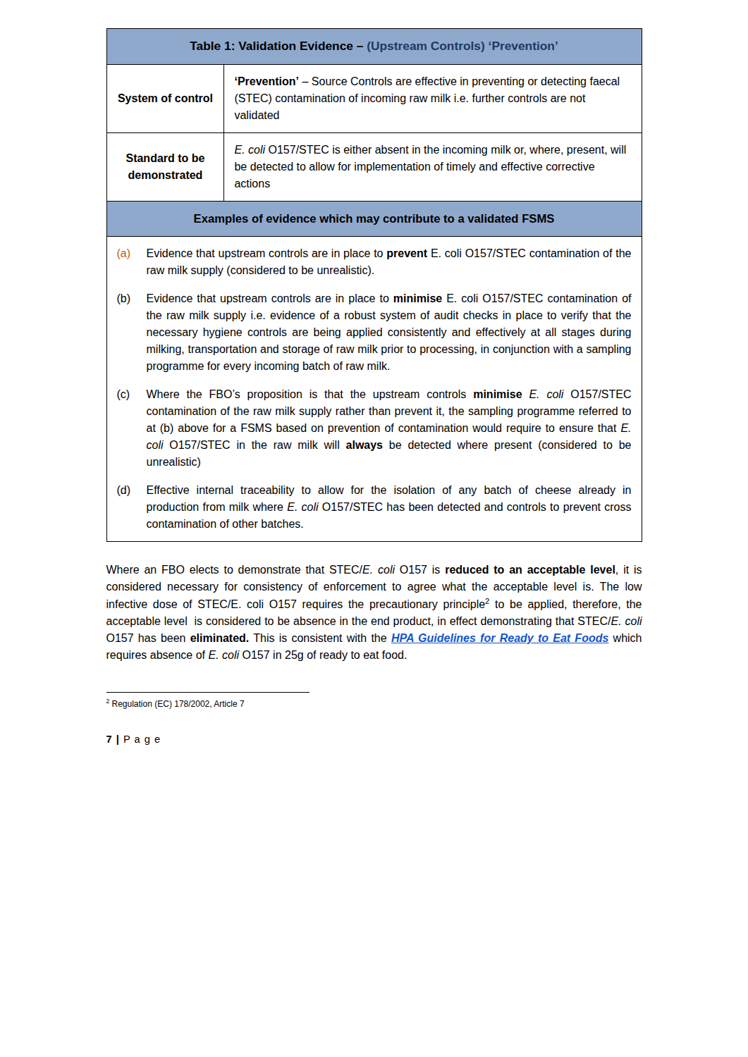| Table 1: Validation Evidence – (Upstream Controls) ‘Prevention’ |
| System of control | ‘Prevention’ – Source Controls are effective in preventing or detecting faecal (STEC) contamination of incoming raw milk i.e. further controls are not validated |
| Standard to be demonstrated | E. coli O157/STEC is either absent in the incoming milk or, where, present, will be detected to allow for implementation of timely and effective corrective actions |
| Examples of evidence which may contribute to a validated FSMS |
| Evidence that upstream controls are in place to prevent E. coli O157/STEC contamination of the raw milk supply (considered to be unrealistic). Evidence that upstream controls are in place to minimise E. coli O157/STEC contamination of the raw milk supply i.e. evidence of a robust system of audit checks in place to verify that the necessary hygiene controls are being applied consistently and effectively at all stages during milking, transportation and storage of raw milk prior to processing, in conjunction with a sampling programme for every incoming batch of raw milk. Where the FBO’s proposition is that the upstream controls minimise E. coli O157/STEC contamination of the raw milk supply rather than prevent it, the sampling programme referred to at (b) above for a FSMS based on prevention of contamination would require to ensure that E. coli O157/STEC in the raw milk will always be detected where present (considered to be unrealistic) Effective internal traceability to allow for the isolation of any batch of cheese already in production from milk where E. coli O157/STEC has been detected and controls to prevent cross contamination of other batches. |
Where an FBO elects to demonstrate that STEC/E. coli O157 is reduced to an acceptable level, it is considered necessary for consistency of enforcement to agree what the acceptable level is. The low infective dose of STEC/E. coli O157 requires the precautionary principle2 to be applied, therefore, the acceptable level is considered to be absence in the end product, in effect demonstrating that STEC/E. coli O157 has been eliminated. This is consistent with the HPA Guidelines for Ready to Eat Foods which requires absence of E. coli O157 in 25g of ready to eat food.
2 Regulation (EC) 178/2002, Article 7
7 | P a g e